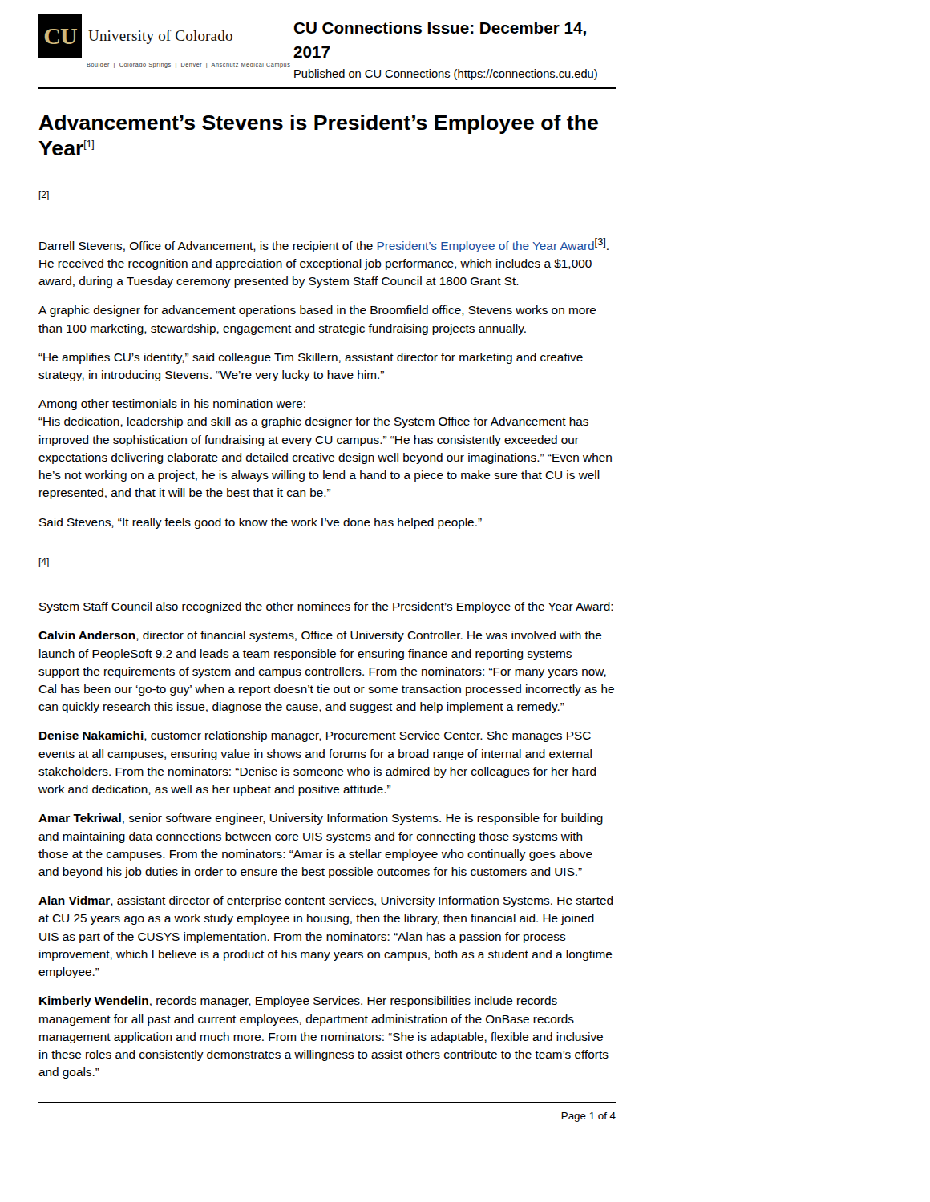CU
University of Colorado
Boulder | Colorado Springs | Denver | Anschutz Medical Campus
CU Connections Issue: December 14, 2017
Published on CU Connections (https://connections.cu.edu)
Advancement’s Stevens is President’s Employee of the Year[1]
[2]
Darrell Stevens, Office of Advancement, is the recipient of the President’s Employee of the Year Award[3]. He received the recognition and appreciation of exceptional job performance, which includes a $1,000 award, during a Tuesday ceremony presented by System Staff Council at 1800 Grant St.
A graphic designer for advancement operations based in the Broomfield office, Stevens works on more than 100 marketing, stewardship, engagement and strategic fundraising projects annually.
“He amplifies CU’s identity,” said colleague Tim Skillern, assistant director for marketing and creative strategy, in introducing Stevens. “We’re very lucky to have him.”
Among other testimonials in his nomination were:
“His dedication, leadership and skill as a graphic designer for the System Office for Advancement has improved the sophistication of fundraising at every CU campus.” “He has consistently exceeded our expectations delivering elaborate and detailed creative design well beyond our imaginations.” “Even when he’s not working on a project, he is always willing to lend a hand to a piece to make sure that CU is well represented, and that it will be the best that it can be.”
Said Stevens, “It really feels good to know the work I’ve done has helped people.”
[4]
System Staff Council also recognized the other nominees for the President’s Employee of the Year Award:
Calvin Anderson, director of financial systems, Office of University Controller. He was involved with the launch of PeopleSoft 9.2 and leads a team responsible for ensuring finance and reporting systems support the requirements of system and campus controllers. From the nominators: “For many years now, Cal has been our ‘go-to guy’ when a report doesn’t tie out or some transaction processed incorrectly as he can quickly research this issue, diagnose the cause, and suggest and help implement a remedy.”
Denise Nakamichi, customer relationship manager, Procurement Service Center. She manages PSC events at all campuses, ensuring value in shows and forums for a broad range of internal and external stakeholders. From the nominators: “Denise is someone who is admired by her colleagues for her hard work and dedication, as well as her upbeat and positive attitude.”
Amar Tekriwal, senior software engineer, University Information Systems. He is responsible for building and maintaining data connections between core UIS systems and for connecting those systems with those at the campuses. From the nominators: “Amar is a stellar employee who continually goes above and beyond his job duties in order to ensure the best possible outcomes for his customers and UIS.”
Alan Vidmar, assistant director of enterprise content services, University Information Systems. He started at CU 25 years ago as a work study employee in housing, then the library, then financial aid. He joined UIS as part of the CUSYS implementation. From the nominators: “Alan has a passion for process improvement, which I believe is a product of his many years on campus, both as a student and a longtime employee.”
Kimberly Wendelin, records manager, Employee Services. Her responsibilities include records management for all past and current employees, department administration of the OnBase records management application and much more. From the nominators: “She is adaptable, flexible and inclusive in these roles and consistently demonstrates a willingness to assist others contribute to the team’s efforts and goals.”
Page 1 of 4